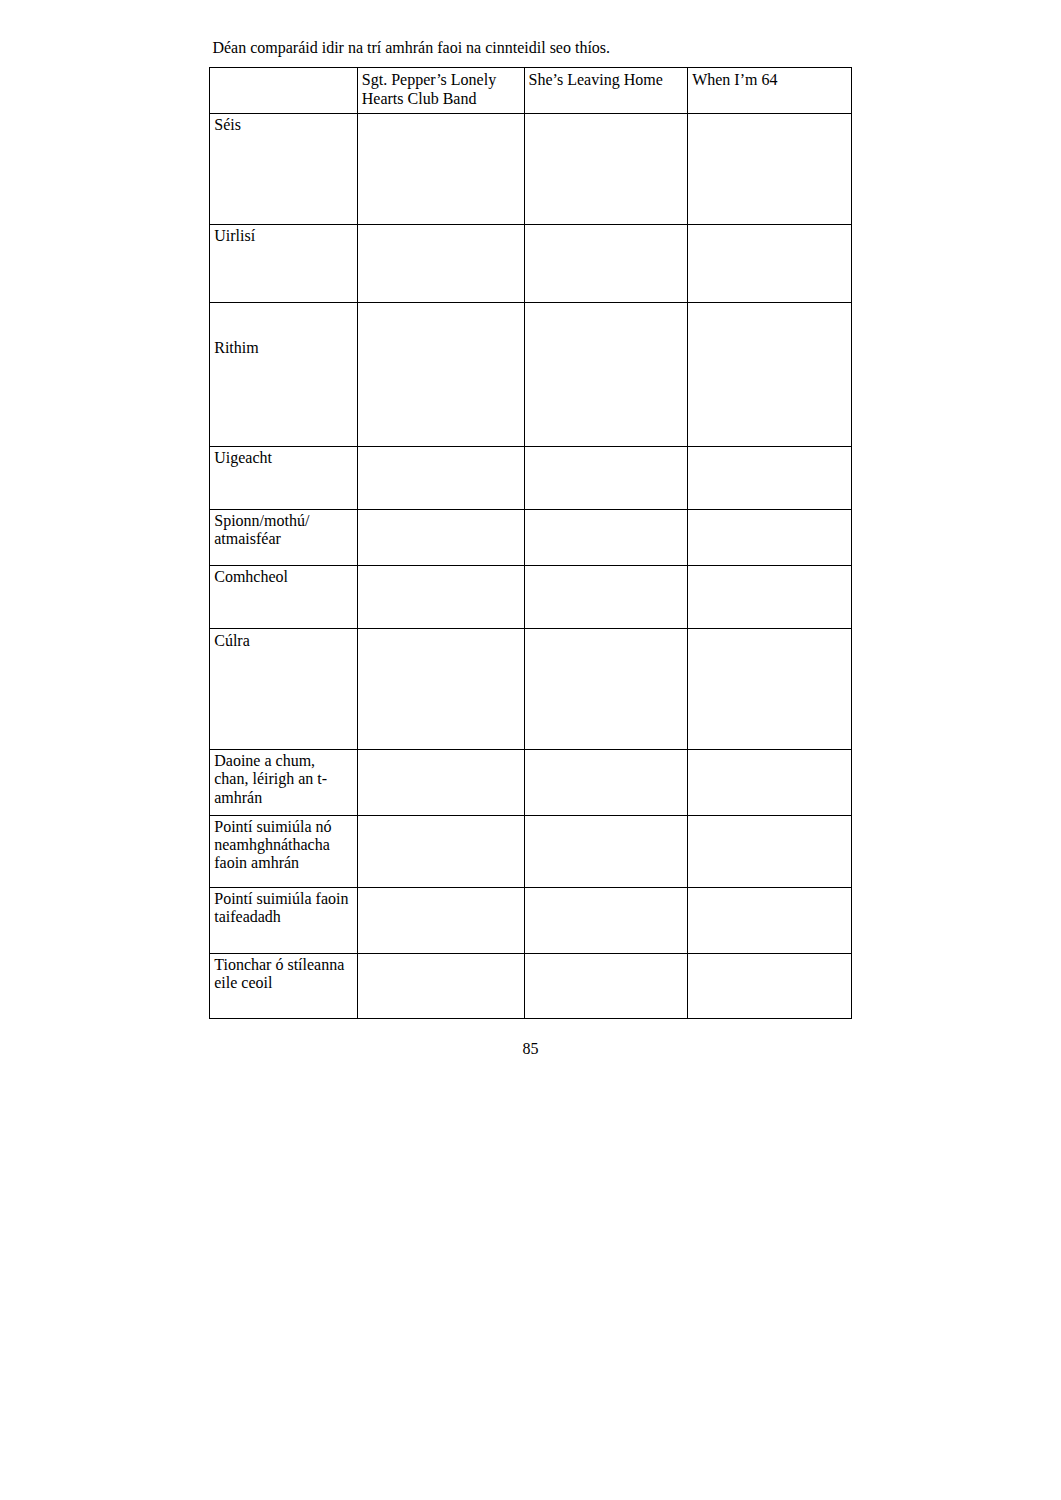Déan comparáid idir na trí amhrán faoi na cinnteidil seo thíos.
| | Sgt. Pepper’s Lonely Hearts Club Band | She’s Leaving Home | When I’m 64 |
| Séis | | | |
| Uirlisí | | | |
| Rithim | | | |
| Uigeacht | | | |
| Spionn/mothú/ atmaisféar | | | |
| Comhcheol | | | |
| Cúlra | | | |
| Daoine a chum, chan, léirigh an t-amhrán | | | |
| Pointí suimiúla nó neamhghnáthacha faoin amhrán | | | |
| Pointí suimiúla faoin taifeadadh | | | |
| Tionchar ó stíleanna eile ceoil | | | |
85